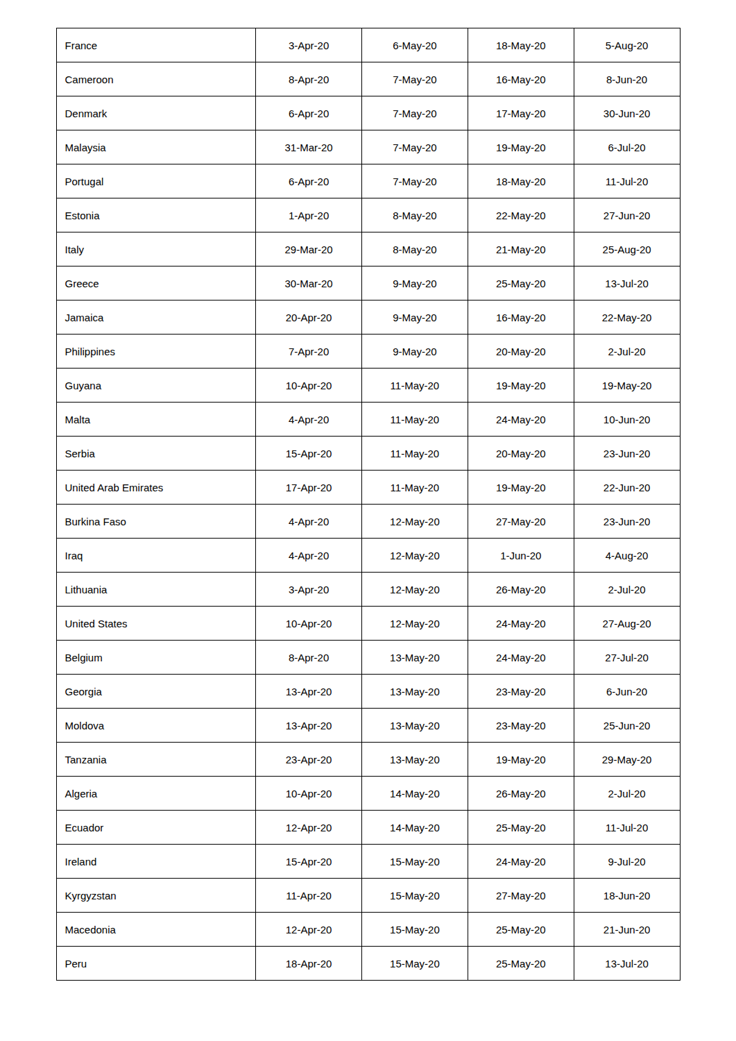| France | 3-Apr-20 | 6-May-20 | 18-May-20 | 5-Aug-20 |
| Cameroon | 8-Apr-20 | 7-May-20 | 16-May-20 | 8-Jun-20 |
| Denmark | 6-Apr-20 | 7-May-20 | 17-May-20 | 30-Jun-20 |
| Malaysia | 31-Mar-20 | 7-May-20 | 19-May-20 | 6-Jul-20 |
| Portugal | 6-Apr-20 | 7-May-20 | 18-May-20 | 11-Jul-20 |
| Estonia | 1-Apr-20 | 8-May-20 | 22-May-20 | 27-Jun-20 |
| Italy | 29-Mar-20 | 8-May-20 | 21-May-20 | 25-Aug-20 |
| Greece | 30-Mar-20 | 9-May-20 | 25-May-20 | 13-Jul-20 |
| Jamaica | 20-Apr-20 | 9-May-20 | 16-May-20 | 22-May-20 |
| Philippines | 7-Apr-20 | 9-May-20 | 20-May-20 | 2-Jul-20 |
| Guyana | 10-Apr-20 | 11-May-20 | 19-May-20 | 19-May-20 |
| Malta | 4-Apr-20 | 11-May-20 | 24-May-20 | 10-Jun-20 |
| Serbia | 15-Apr-20 | 11-May-20 | 20-May-20 | 23-Jun-20 |
| United Arab Emirates | 17-Apr-20 | 11-May-20 | 19-May-20 | 22-Jun-20 |
| Burkina Faso | 4-Apr-20 | 12-May-20 | 27-May-20 | 23-Jun-20 |
| Iraq | 4-Apr-20 | 12-May-20 | 1-Jun-20 | 4-Aug-20 |
| Lithuania | 3-Apr-20 | 12-May-20 | 26-May-20 | 2-Jul-20 |
| United States | 10-Apr-20 | 12-May-20 | 24-May-20 | 27-Aug-20 |
| Belgium | 8-Apr-20 | 13-May-20 | 24-May-20 | 27-Jul-20 |
| Georgia | 13-Apr-20 | 13-May-20 | 23-May-20 | 6-Jun-20 |
| Moldova | 13-Apr-20 | 13-May-20 | 23-May-20 | 25-Jun-20 |
| Tanzania | 23-Apr-20 | 13-May-20 | 19-May-20 | 29-May-20 |
| Algeria | 10-Apr-20 | 14-May-20 | 26-May-20 | 2-Jul-20 |
| Ecuador | 12-Apr-20 | 14-May-20 | 25-May-20 | 11-Jul-20 |
| Ireland | 15-Apr-20 | 15-May-20 | 24-May-20 | 9-Jul-20 |
| Kyrgyzstan | 11-Apr-20 | 15-May-20 | 27-May-20 | 18-Jun-20 |
| Macedonia | 12-Apr-20 | 15-May-20 | 25-May-20 | 21-Jun-20 |
| Peru | 18-Apr-20 | 15-May-20 | 25-May-20 | 13-Jul-20 |